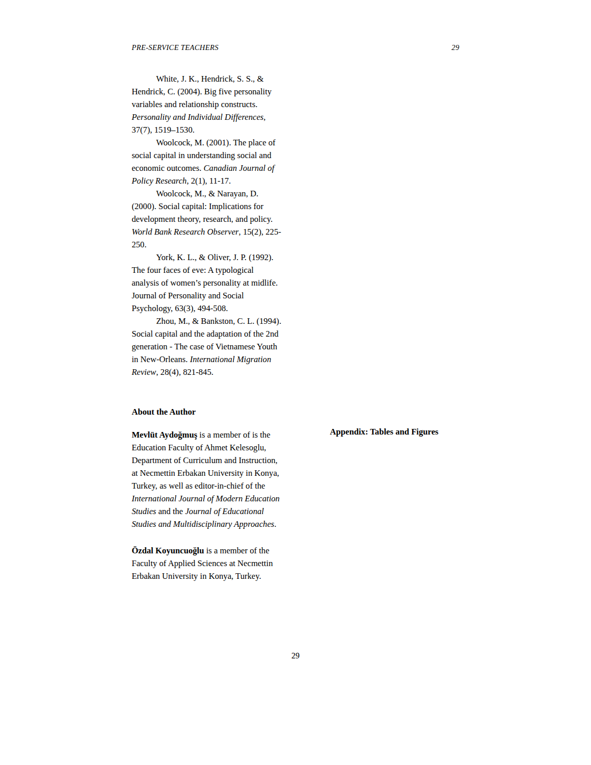Pre-Service Teachers 29
White, J. K., Hendrick, S. S., & Hendrick, C. (2004). Big five personality variables and relationship constructs. Personality and Individual Differences, 37(7), 1519–1530.
Woolcock, M. (2001). The place of social capital in understanding social and economic outcomes. Canadian Journal of Policy Research, 2(1), 11-17.
Woolcock, M., & Narayan, D. (2000). Social capital: Implications for development theory, research, and policy. World Bank Research Observer, 15(2), 225-250.
York, K. L., & Oliver, J. P. (1992). The four faces of eve: A typological analysis of women’s personality at midlife. Journal of Personality and Social Psychology, 63(3), 494-508.
Zhou, M., & Bankston, C. L. (1994). Social capital and the adaptation of the 2nd generation - The case of Vietnamese Youth in New-Orleans. International Migration Review, 28(4), 821-845.
About the Author
Mevlüt Aydoğmuş is a member of is the Education Faculty of Ahmet Kelesoglu, Department of Curriculum and Instruction, at Necmettin Erbakan University in Konya, Turkey, as well as editor-in-chief of the International Journal of Modern Education Studies and the Journal of Educational Studies and Multidisciplinary Approaches.
Özdal Koyuncuoğlu is a member of the Faculty of Applied Sciences at Necmettin Erbakan University in Konya, Turkey.
Appendix: Tables and Figures
29